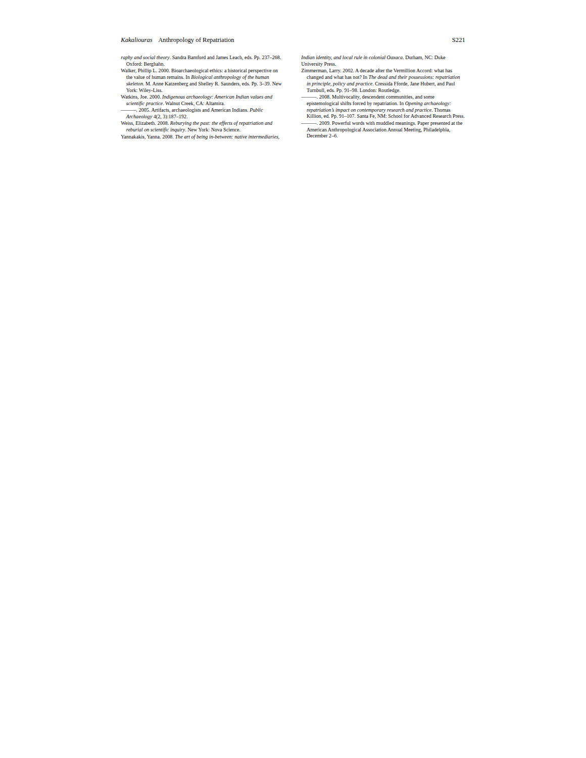Kakaliouras Anthropology of Repatriation
S221
raphy and social theory. Sandra Bamford and James Leach, eds. Pp. 237–268. Oxford: Berghahn.
Walker, Phillip L. 2000. Bioarchaeological ethics: a historical perspective on the value of human remains. In Biological anthropology of the human skeleton. M. Anne Katzenberg and Shelley R. Saunders, eds. Pp. 3–39. New York: Wiley-Liss.
Watkins, Joe. 2000. Indigenous archaeology: American Indian values and scientific practice. Walnut Creek, CA: Altamira.
———. 2005. Artifacts, archaeologists and American Indians. Public Archaeology 4(2, 3):187–192.
Weiss, Elizabeth. 2008. Reburying the past: the effects of repatriation and reburial on scientific inquiry. New York: Nova Science.
Yannakakis, Yanna. 2008. The art of being in-between: native intermediaries,
Indian identity, and local rule in colonial Oaxaca. Durham, NC: Duke University Press.
Zimmerman, Larry. 2002. A decade after the Vermillion Accord: what has changed and what has not? In The dead and their possessions: repatriation in principle, policy and practice. Cressida Fforde, Jane Hubert, and Paul Turnbull, eds. Pp. 91–98. London: Routledge.
———. 2008. Multivocality, descendent communities, and some epistemological shifts forced by repatriation. In Opening archaeology: repatriation’s impact on contemporary research and practice. Thomas Killion, ed. Pp. 91–107. Santa Fe, NM: School for Advanced Research Press.
———. 2009. Powerful words with muddled meanings. Paper presented at the American Anthropological Association Annual Meeting, Philadelphia, December 2–6.